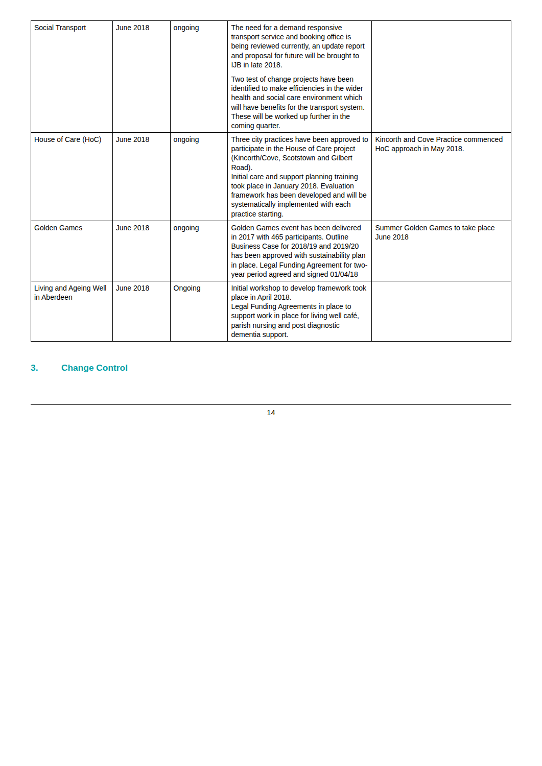| Social Transport | June 2018 | ongoing | The need for a demand responsive transport service and booking office is being reviewed currently, an update report and proposal for future will be brought to IJB in late 2018. Two test of change projects have been identified to make efficiencies in the wider health and social care environment which will have benefits for the transport system. These will be worked up further in the coming quarter. | |
| House of Care (HoC) | June 2018 | ongoing | Three city practices have been approved to participate in the House of Care project (Kincorth/Cove, Scotstown and Gilbert Road). Initial care and support planning training took place in January 2018. Evaluation framework has been developed and will be systematically implemented with each practice starting. | Kincorth and Cove Practice commenced HoC approach in May 2018. |
| Golden Games | June 2018 | ongoing | Golden Games event has been delivered in 2017 with 465 participants. Outline Business Case for 2018/19 and 2019/20 has been approved with sustainability plan in place. Legal Funding Agreement for two-year period agreed and signed 01/04/18 | Summer Golden Games to take place June 2018 |
| Living and Ageing Well in Aberdeen | June 2018 | Ongoing | Initial workshop to develop framework took place in April 2018. Legal Funding Agreements in place to support work in place for living well café, parish nursing and post diagnostic dementia support. | |
3. Change Control
14